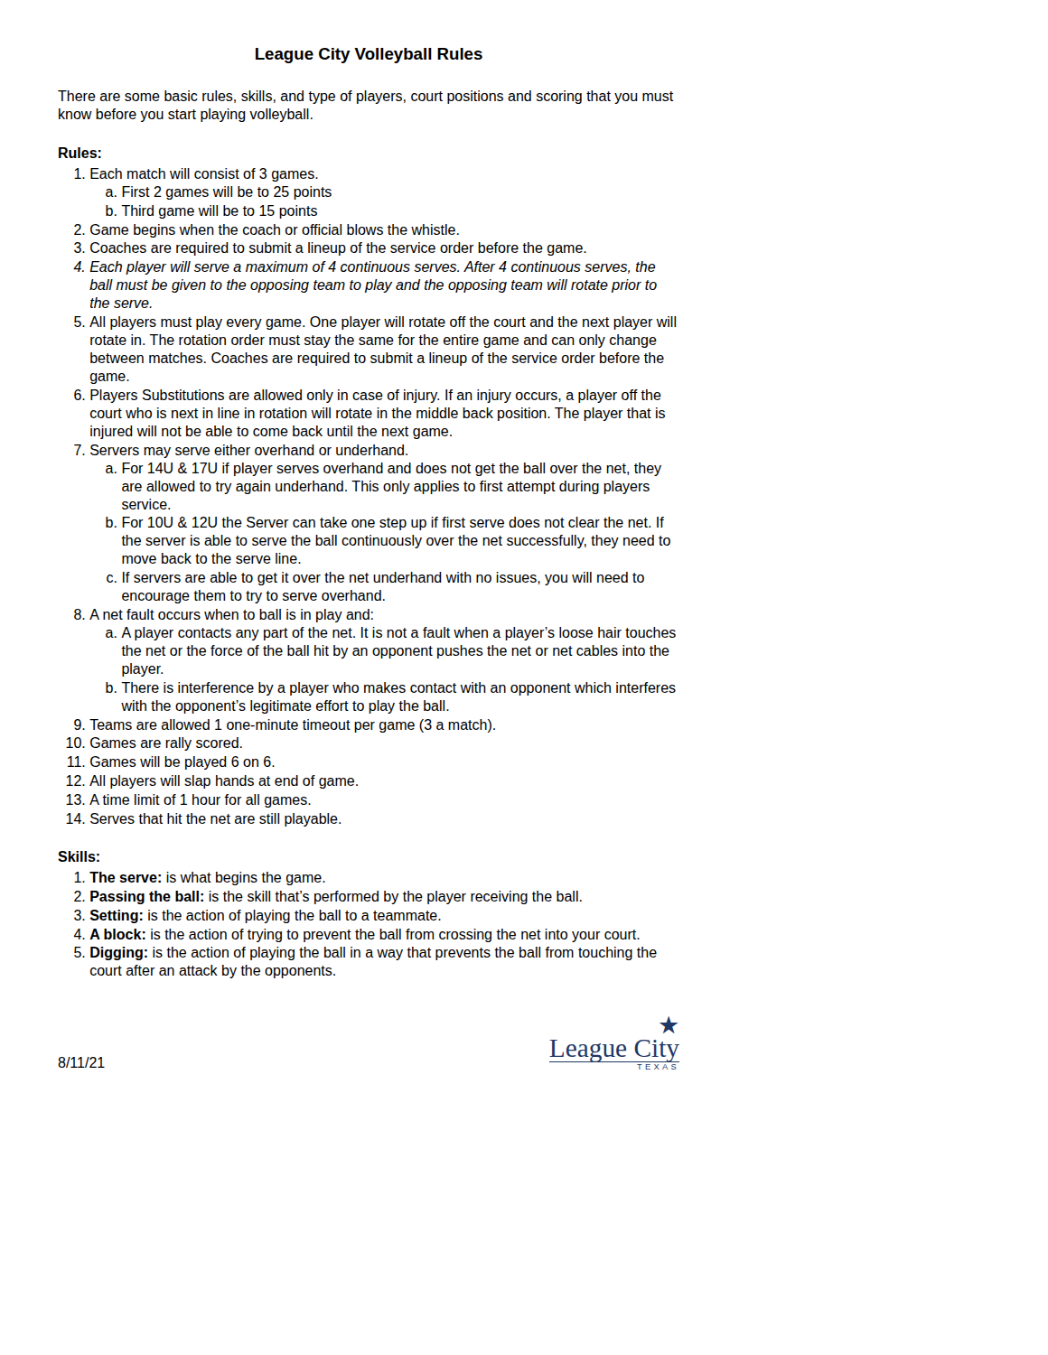League City Volleyball Rules
There are some basic rules, skills, and type of players, court positions and scoring that you must know before you start playing volleyball.
Rules:
Each match will consist of 3 games.
First 2 games will be to 25 points
Third game will be to 15 points
Game begins when the coach or official blows the whistle.
Coaches are required to submit a lineup of the service order before the game.
Each player will serve a maximum of 4 continuous serves. After 4 continuous serves, the ball must be given to the opposing team to play and the opposing team will rotate prior to the serve.
All players must play every game. One player will rotate off the court and the next player will rotate in. The rotation order must stay the same for the entire game and can only change between matches. Coaches are required to submit a lineup of the service order before the game.
Players Substitutions are allowed only in case of injury. If an injury occurs, a player off the court who is next in line in rotation will rotate in the middle back position. The player that is injured will not be able to come back until the next game.
Servers may serve either overhand or underhand.
For 14U & 17U if player serves overhand and does not get the ball over the net, they are allowed to try again underhand. This only applies to first attempt during players service.
For 10U & 12U the Server can take one step up if first serve does not clear the net. If the server is able to serve the ball continuously over the net successfully, they need to move back to the serve line.
If servers are able to get it over the net underhand with no issues, you will need to encourage them to try to serve overhand.
A net fault occurs when to ball is in play and:
A player contacts any part of the net. It is not a fault when a player’s loose hair touches the net or the force of the ball hit by an opponent pushes the net or net cables into the player.
There is interference by a player who makes contact with an opponent which interferes with the opponent’s legitimate effort to play the ball.
Teams are allowed 1 one-minute timeout per game (3 a match).
Games are rally scored.
Games will be played 6 on 6.
All players will slap hands at end of game.
A time limit of 1 hour for all games.
Serves that hit the net are still playable.
Skills:
The serve: is what begins the game.
Passing the ball: is the skill that’s performed by the player receiving the ball.
Setting: is the action of playing the ball to a teammate.
A block: is the action of trying to prevent the ball from crossing the net into your court.
Digging: is the action of playing the ball in a way that prevents the ball from touching the court after an attack by the opponents.
8/11/21
★ League City TEXAS